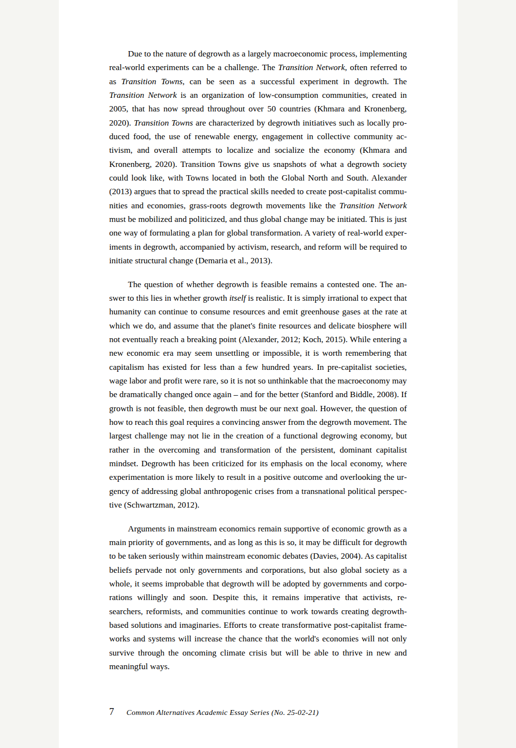Due to the nature of degrowth as a largely macroeconomic process, implementing real-world experiments can be a challenge. The Transition Network, often referred to as Transition Towns, can be seen as a successful experiment in degrowth. The Transition Network is an organization of low-consumption communities, created in 2005, that has now spread throughout over 50 countries (Khmara and Kronenberg, 2020). Transition Towns are characterized by degrowth initiatives such as locally produced food, the use of renewable energy, engagement in collective community activism, and overall attempts to localize and socialize the economy (Khmara and Kronenberg, 2020). Transition Towns give us snapshots of what a degrowth society could look like, with Towns located in both the Global North and South. Alexander (2013) argues that to spread the practical skills needed to create post-capitalist communities and economies, grass-roots degrowth movements like the Transition Network must be mobilized and politicized, and thus global change may be initiated. This is just one way of formulating a plan for global transformation. A variety of real-world experiments in degrowth, accompanied by activism, research, and reform will be required to initiate structural change (Demaria et al., 2013).
The question of whether degrowth is feasible remains a contested one. The answer to this lies in whether growth itself is realistic. It is simply irrational to expect that humanity can continue to consume resources and emit greenhouse gases at the rate at which we do, and assume that the planet's finite resources and delicate biosphere will not eventually reach a breaking point (Alexander, 2012; Koch, 2015). While entering a new economic era may seem unsettling or impossible, it is worth remembering that capitalism has existed for less than a few hundred years. In pre-capitalist societies, wage labor and profit were rare, so it is not so unthinkable that the macroeconomy may be dramatically changed once again – and for the better (Stanford and Biddle, 2008). If growth is not feasible, then degrowth must be our next goal. However, the question of how to reach this goal requires a convincing answer from the degrowth movement. The largest challenge may not lie in the creation of a functional degrowing economy, but rather in the overcoming and transformation of the persistent, dominant capitalist mindset. Degrowth has been criticized for its emphasis on the local economy, where experimentation is more likely to result in a positive outcome and overlooking the urgency of addressing global anthropogenic crises from a transnational political perspective (Schwartzman, 2012).
Arguments in mainstream economics remain supportive of economic growth as a main priority of governments, and as long as this is so, it may be difficult for degrowth to be taken seriously within mainstream economic debates (Davies, 2004). As capitalist beliefs pervade not only governments and corporations, but also global society as a whole, it seems improbable that degrowth will be adopted by governments and corporations willingly and soon. Despite this, it remains imperative that activists, researchers, reformists, and communities continue to work towards creating degrowth-based solutions and imaginaries. Efforts to create transformative post-capitalist frameworks and systems will increase the chance that the world's economies will not only survive through the oncoming climate crisis but will be able to thrive in new and meaningful ways.
7 Common Alternatives Academic Essay Series (No. 25-02-21)